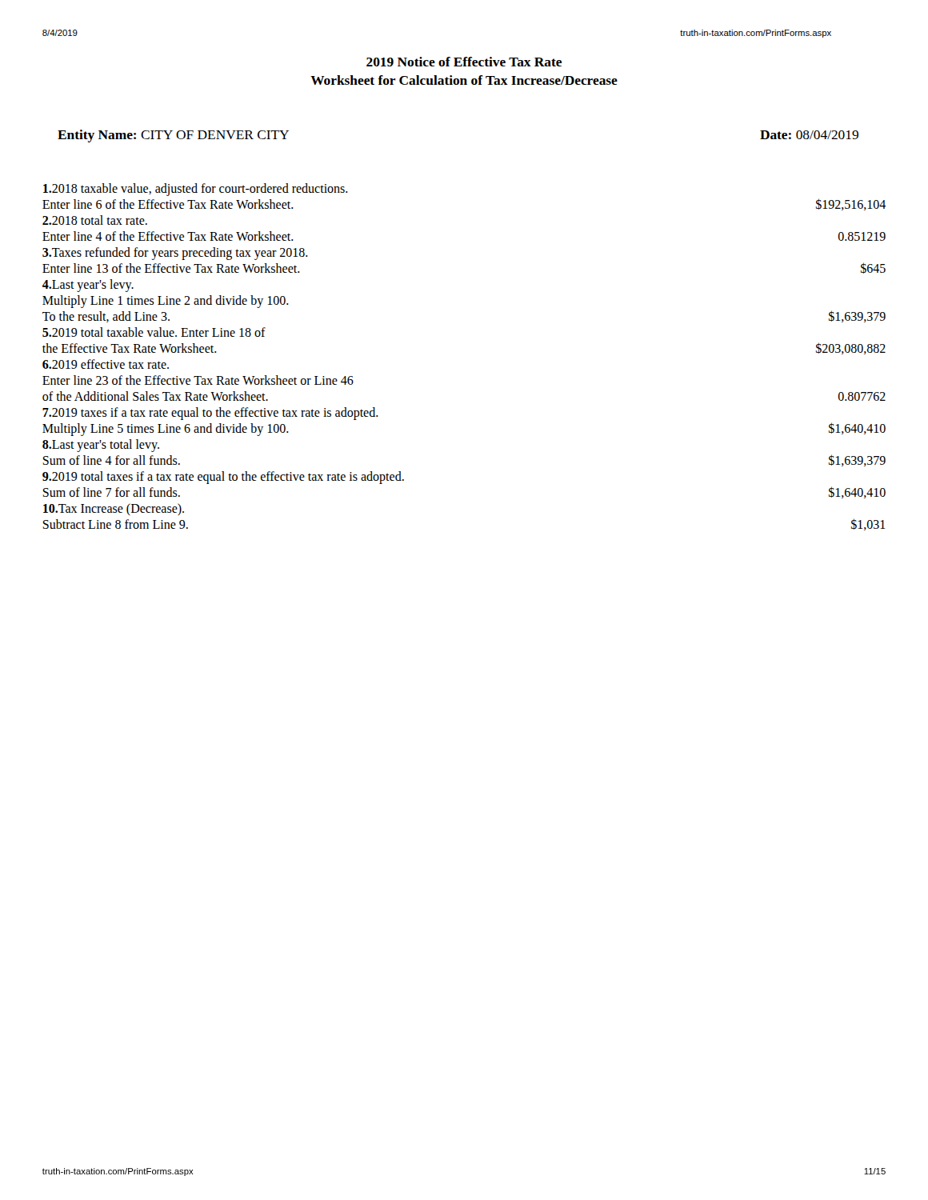8/4/2019 truth-in-taxation.com/PrintForms.aspx
2019 Notice of Effective Tax Rate
Worksheet for Calculation of Tax Increase/Decrease
Entity Name: CITY OF DENVER CITY Date: 08/04/2019
| 1. 2018 taxable value, adjusted for court-ordered reductions. | |
| Enter line 6 of the Effective Tax Rate Worksheet. | $192,516,104 |
| 2. 2018 total tax rate. | |
| Enter line 4 of the Effective Tax Rate Worksheet. | 0.851219 |
| 3. Taxes refunded for years preceding tax year 2018. | |
| Enter line 13 of the Effective Tax Rate Worksheet. | $645 |
| 4. Last year's levy. | |
| Multiply Line 1 times Line 2 and divide by 100. | |
| To the result, add Line 3. | $1,639,379 |
| 5. 2019 total taxable value. Enter Line 18 of | |
| the Effective Tax Rate Worksheet. | $203,080,882 |
| 6. 2019 effective tax rate. | |
| Enter line 23 of the Effective Tax Rate Worksheet or Line 46 | |
| of the Additional Sales Tax Rate Worksheet. | 0.807762 |
| 7. 2019 taxes if a tax rate equal to the effective tax rate is adopted. | |
| Multiply Line 5 times Line 6 and divide by 100. | $1,640,410 |
| 8. Last year's total levy. | |
| Sum of line 4 for all funds. | $1,639,379 |
| 9. 2019 total taxes if a tax rate equal to the effective tax rate is adopted. | |
| Sum of line 7 for all funds. | $1,640,410 |
| 10. Tax Increase (Decrease). | |
| Subtract Line 8 from Line 9. | $1,031 |
truth-in-taxation.com/PrintForms.aspx 11/15